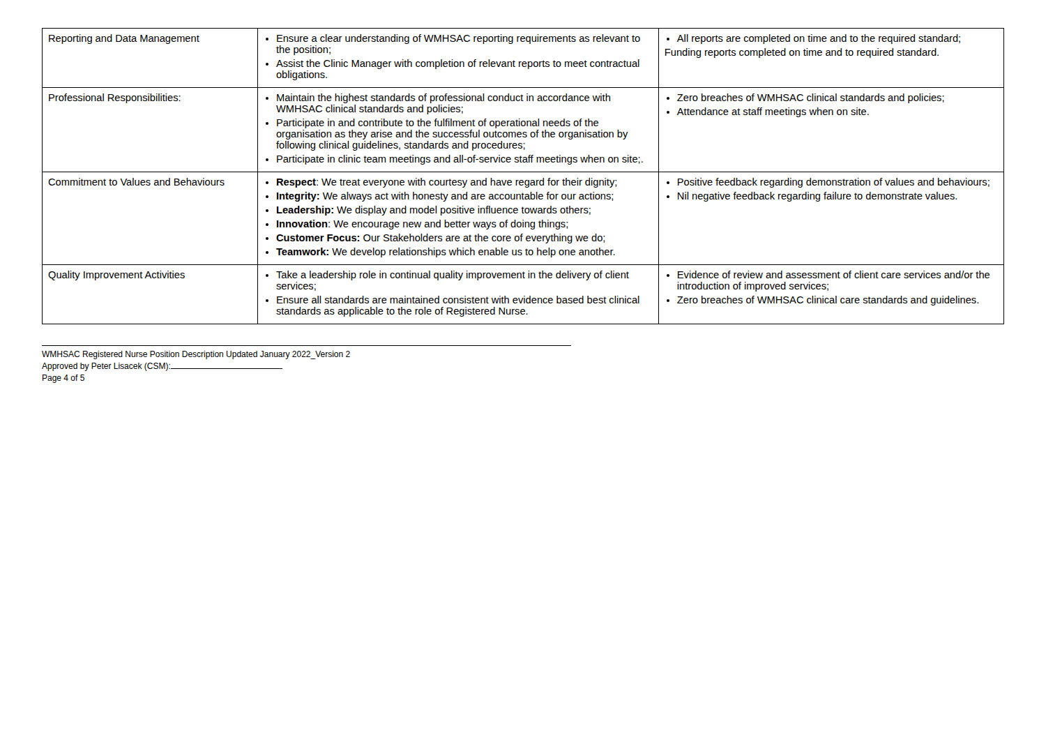| Reporting and Data Management | Ensure a clear understanding of WMHSAC reporting requirements as relevant to the position; Assist the Clinic Manager with completion of relevant reports to meet contractual obligations. | All reports are completed on time and to the required standard; Funding reports completed on time and to required standard. |
| Professional Responsibilities: | Maintain the highest standards of professional conduct in accordance with WMHSAC clinical standards and policies; Participate in and contribute to the fulfilment of operational needs of the organisation as they arise and the successful outcomes of the organisation by following clinical guidelines, standards and procedures; Participate in clinic team meetings and all-of-service staff meetings when on site;. | Zero breaches of WMHSAC clinical standards and policies; Attendance at staff meetings when on site. |
| Commitment to Values and Behaviours | Respect : We treat everyone with courtesy and have regard for their dignity; Integrity: We always act with honesty and are accountable for our actions; Leadership: We display and model positive influence towards others; Innovation : We encourage new and better ways of doing things; Customer Focus: Our Stakeholders are at the core of everything we do; Teamwork: We develop relationships which enable us to help one another. | Positive feedback regarding demonstration of values and behaviours; Nil negative feedback regarding failure to demonstrate values. |
| Quality Improvement Activities | Take a leadership role in continual quality improvement in the delivery of client services; Ensure all standards are maintained consistent with evidence based best clinical standards as applicable to the role of Registered Nurse. | Evidence of review and assessment of client care services and/or the introduction of improved services; Zero breaches of WMHSAC clinical care standards and guidelines. |
WMHSAC Registered Nurse Position Description Updated January 2022_Version 2
Approved by Peter Lisacek (CSM):
Page 4 of 5